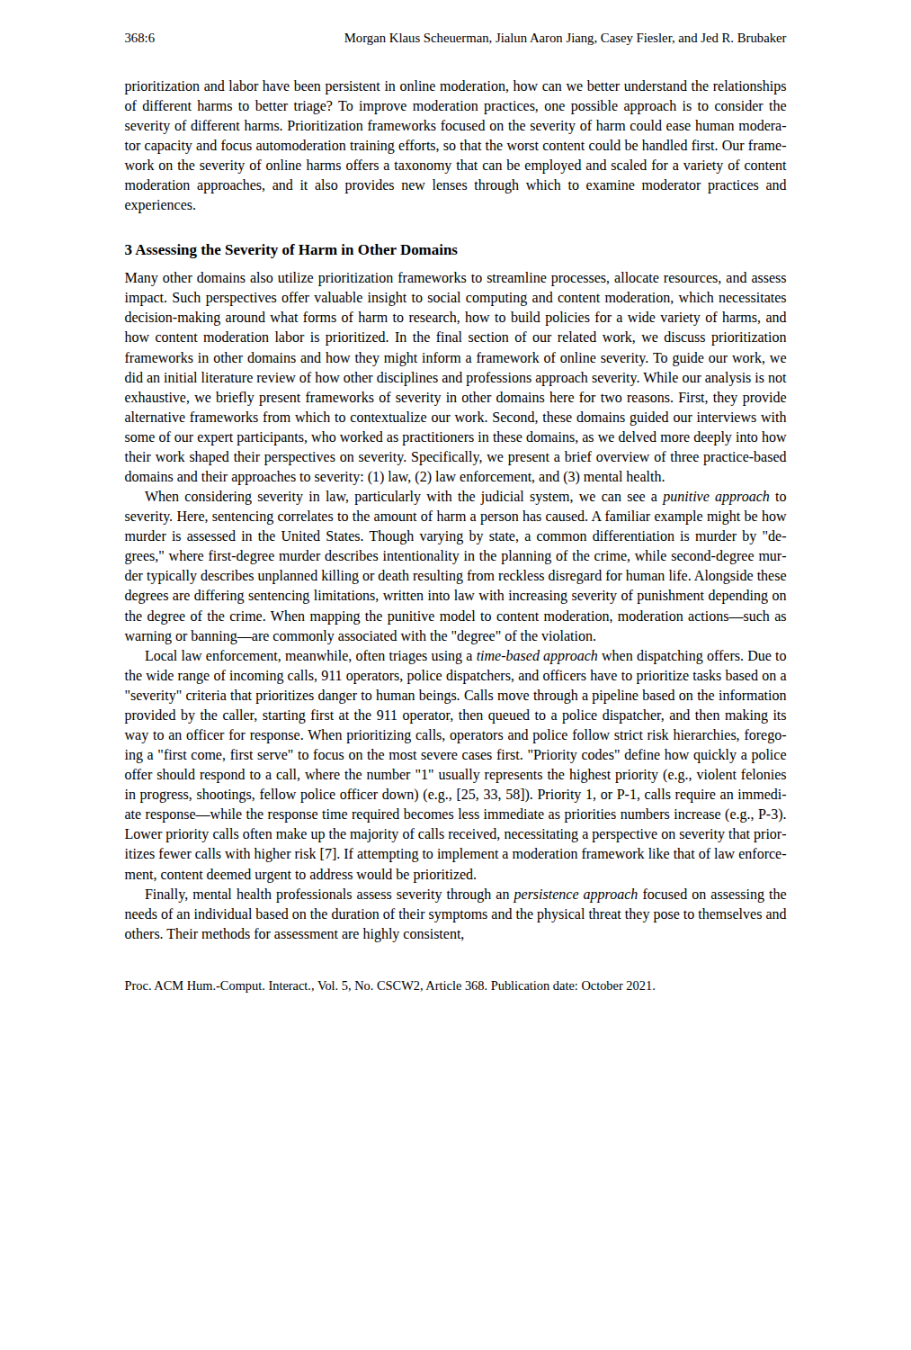368:6 Morgan Klaus Scheuerman, Jialun Aaron Jiang, Casey Fiesler, and Jed R. Brubaker
prioritization and labor have been persistent in online moderation, how can we better understand the relationships of different harms to better triage? To improve moderation practices, one possible approach is to consider the severity of different harms. Prioritization frameworks focused on the severity of harm could ease human moderator capacity and focus automoderation training efforts, so that the worst content could be handled first. Our framework on the severity of online harms offers a taxonomy that can be employed and scaled for a variety of content moderation approaches, and it also provides new lenses through which to examine moderator practices and experiences.
3 Assessing the Severity of Harm in Other Domains
Many other domains also utilize prioritization frameworks to streamline processes, allocate resources, and assess impact. Such perspectives offer valuable insight to social computing and content moderation, which necessitates decision-making around what forms of harm to research, how to build policies for a wide variety of harms, and how content moderation labor is prioritized. In the final section of our related work, we discuss prioritization frameworks in other domains and how they might inform a framework of online severity. To guide our work, we did an initial literature review of how other disciplines and professions approach severity. While our analysis is not exhaustive, we briefly present frameworks of severity in other domains here for two reasons. First, they provide alternative frameworks from which to contextualize our work. Second, these domains guided our interviews with some of our expert participants, who worked as practitioners in these domains, as we delved more deeply into how their work shaped their perspectives on severity. Specifically, we present a brief overview of three practice-based domains and their approaches to severity: (1) law, (2) law enforcement, and (3) mental health.
When considering severity in law, particularly with the judicial system, we can see a punitive approach to severity. Here, sentencing correlates to the amount of harm a person has caused. A familiar example might be how murder is assessed in the United States. Though varying by state, a common differentiation is murder by "degrees," where first-degree murder describes intentionality in the planning of the crime, while second-degree murder typically describes unplanned killing or death resulting from reckless disregard for human life. Alongside these degrees are differing sentencing limitations, written into law with increasing severity of punishment depending on the degree of the crime. When mapping the punitive model to content moderation, moderation actions—such as warning or banning—are commonly associated with the "degree" of the violation.
Local law enforcement, meanwhile, often triages using a time-based approach when dispatching offers. Due to the wide range of incoming calls, 911 operators, police dispatchers, and officers have to prioritize tasks based on a "severity" criteria that prioritizes danger to human beings. Calls move through a pipeline based on the information provided by the caller, starting first at the 911 operator, then queued to a police dispatcher, and then making its way to an officer for response. When prioritizing calls, operators and police follow strict risk hierarchies, foregoing a "first come, first serve" to focus on the most severe cases first. "Priority codes" define how quickly a police offer should respond to a call, where the number "1" usually represents the highest priority (e.g., violent felonies in progress, shootings, fellow police officer down) (e.g., [25, 33, 58]). Priority 1, or P-1, calls require an immediate response—while the response time required becomes less immediate as priorities numbers increase (e.g., P-3). Lower priority calls often make up the majority of calls received, necessitating a perspective on severity that prioritizes fewer calls with higher risk [7]. If attempting to implement a moderation framework like that of law enforcement, content deemed urgent to address would be prioritized.
Finally, mental health professionals assess severity through an persistence approach focused on assessing the needs of an individual based on the duration of their symptoms and the physical threat they pose to themselves and others. Their methods for assessment are highly consistent,
Proc. ACM Hum.-Comput. Interact., Vol. 5, No. CSCW2, Article 368. Publication date: October 2021.